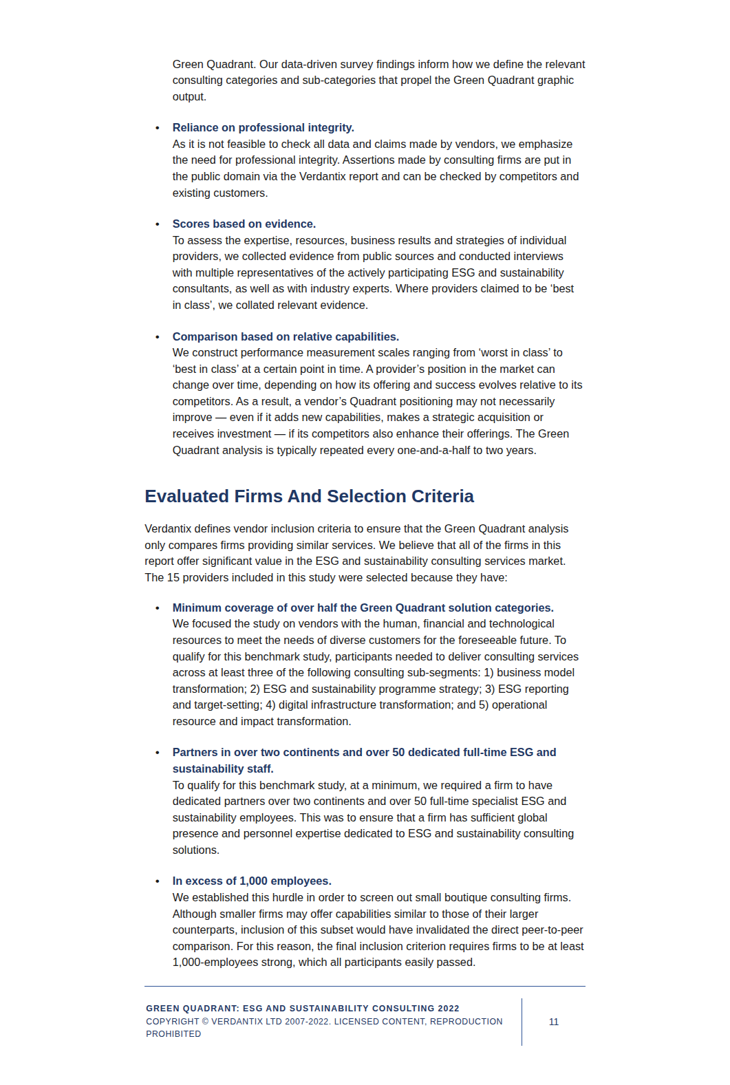Green Quadrant. Our data-driven survey findings inform how we define the relevant consulting categories and sub-categories that propel the Green Quadrant graphic output.
Reliance on professional integrity. As it is not feasible to check all data and claims made by vendors, we emphasize the need for professional integrity. Assertions made by consulting firms are put in the public domain via the Verdantix report and can be checked by competitors and existing customers.
Scores based on evidence. To assess the expertise, resources, business results and strategies of individual providers, we collected evidence from public sources and conducted interviews with multiple representatives of the actively participating ESG and sustainability consultants, as well as with industry experts. Where providers claimed to be ‘best in class’, we collated relevant evidence.
Comparison based on relative capabilities. We construct performance measurement scales ranging from ‘worst in class’ to ‘best in class’ at a certain point in time. A provider’s position in the market can change over time, depending on how its offering and success evolves relative to its competitors. As a result, a vendor’s Quadrant positioning may not necessarily improve — even if it adds new capabilities, makes a strategic acquisition or receives investment — if its competitors also enhance their offerings. The Green Quadrant analysis is typically repeated every one-and-a-half to two years.
Evaluated Firms And Selection Criteria
Verdantix defines vendor inclusion criteria to ensure that the Green Quadrant analysis only compares firms providing similar services. We believe that all of the firms in this report offer significant value in the ESG and sustainability consulting services market. The 15 providers included in this study were selected because they have:
Minimum coverage of over half the Green Quadrant solution categories. We focused the study on vendors with the human, financial and technological resources to meet the needs of diverse customers for the foreseeable future. To qualify for this benchmark study, participants needed to deliver consulting services across at least three of the following consulting sub-segments: 1) business model transformation; 2) ESG and sustainability programme strategy; 3) ESG reporting and target-setting; 4) digital infrastructure transformation; and 5) operational resource and impact transformation.
Partners in over two continents and over 50 dedicated full-time ESG and sustainability staff. To qualify for this benchmark study, at a minimum, we required a firm to have dedicated partners over two continents and over 50 full-time specialist ESG and sustainability employees. This was to ensure that a firm has sufficient global presence and personnel expertise dedicated to ESG and sustainability consulting solutions.
In excess of 1,000 employees. We established this hurdle in order to screen out small boutique consulting firms. Although smaller firms may offer capabilities similar to those of their larger counterparts, inclusion of this subset would have invalidated the direct peer-to-peer comparison. For this reason, the final inclusion criterion requires firms to be at least 1,000-employees strong, which all participants easily passed.
GREEN QUADRANT: ESG AND SUSTAINABILITY CONSULTING 2022
COPYRIGHT © VERDANTIX LTD 2007-2022. LICENSED CONTENT, REPRODUCTION PROHIBITED
11